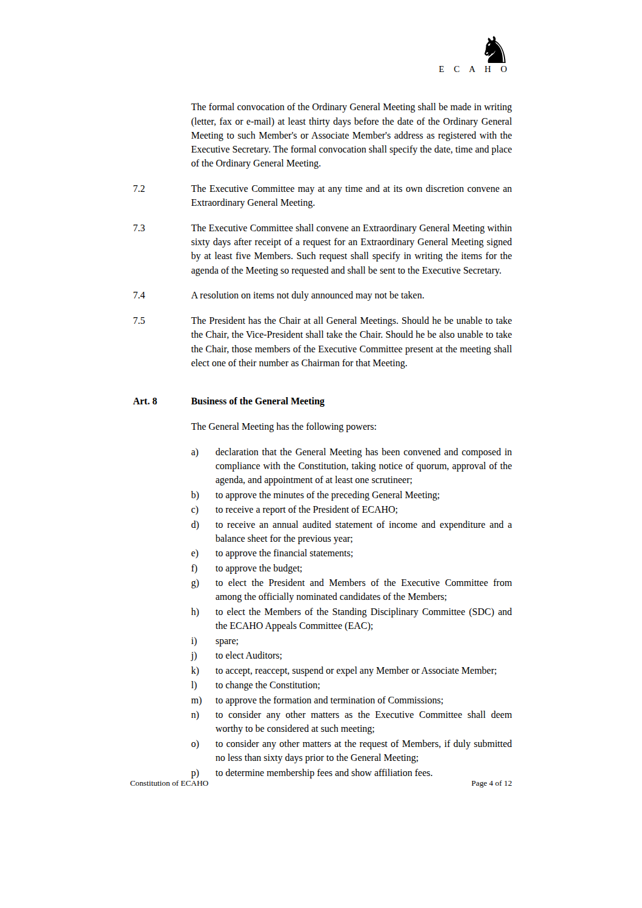♞ E C A H O
The formal convocation of the Ordinary General Meeting shall be made in writing (letter, fax or e-mail) at least thirty days before the date of the Ordinary General Meeting to such Member's or Associate Member's address as registered with the Executive Secretary. The formal convocation shall specify the date, time and place of the Ordinary General Meeting.
7.2
The Executive Committee may at any time and at its own discretion convene an Extraordinary General Meeting.
7.3
The Executive Committee shall convene an Extraordinary General Meeting within sixty days after receipt of a request for an Extraordinary General Meeting signed by at least five Members. Such request shall specify in writing the items for the agenda of the Meeting so requested and shall be sent to the Executive Secretary.
7.4
A resolution on items not duly announced may not be taken.
7.5
The President has the Chair at all General Meetings. Should he be unable to take the Chair, the Vice-President shall take the Chair. Should he be also unable to take the Chair, those members of the Executive Committee present at the meeting shall elect one of their number as Chairman for that Meeting.
Art. 8
Business of the General Meeting
The General Meeting has the following powers:
a) declaration that the General Meeting has been convened and composed in compliance with the Constitution, taking notice of quorum, approval of the agenda, and appointment of at least one scrutineer;
b) to approve the minutes of the preceding General Meeting;
c) to receive a report of the President of ECAHO;
d) to receive an annual audited statement of income and expenditure and a balance sheet for the previous year;
e) to approve the financial statements;
f) to approve the budget;
g) to elect the President and Members of the Executive Committee from among the officially nominated candidates of the Members;
h) to elect the Members of the Standing Disciplinary Committee (SDC) and the ECAHO Appeals Committee (EAC);
i) spare;
j) to elect Auditors;
k) to accept, reaccept, suspend or expel any Member or Associate Member;
l) to change the Constitution;
m) to approve the formation and termination of Commissions;
n) to consider any other matters as the Executive Committee shall deem worthy to be considered at such meeting;
o) to consider any other matters at the request of Members, if duly submitted no less than sixty days prior to the General Meeting;
p) to determine membership fees and show affiliation fees.
Constitution of ECAHO Page 4 of 12